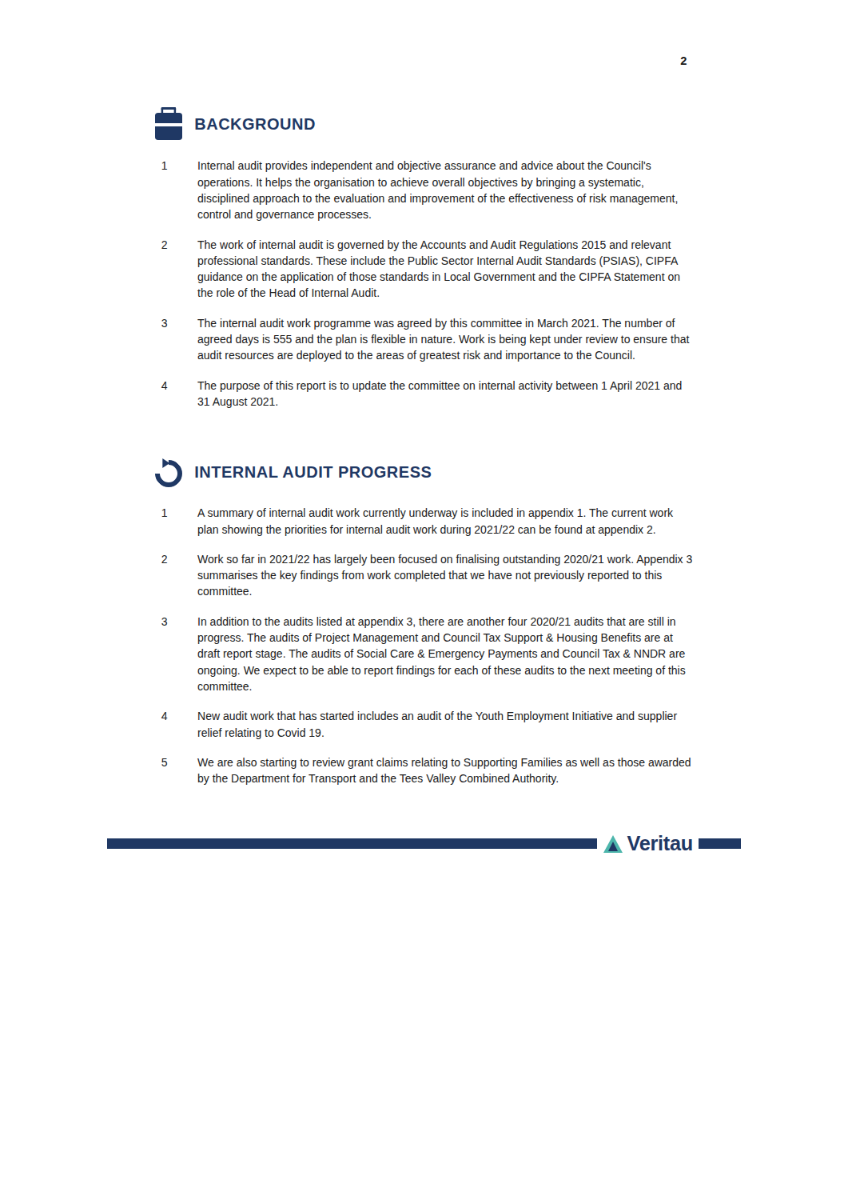2
BACKGROUND
Internal audit provides independent and objective assurance and advice about the Council's operations. It helps the organisation to achieve overall objectives by bringing a systematic, disciplined approach to the evaluation and improvement of the effectiveness of risk management, control and governance processes.
The work of internal audit is governed by the Accounts and Audit Regulations 2015 and relevant professional standards. These include the Public Sector Internal Audit Standards (PSIAS), CIPFA guidance on the application of those standards in Local Government and the CIPFA Statement on the role of the Head of Internal Audit.
The internal audit work programme was agreed by this committee in March 2021. The number of agreed days is 555 and the plan is flexible in nature. Work is being kept under review to ensure that audit resources are deployed to the areas of greatest risk and importance to the Council.
The purpose of this report is to update the committee on internal activity between 1 April 2021 and 31 August 2021.
INTERNAL AUDIT PROGRESS
A summary of internal audit work currently underway is included in appendix 1. The current work plan showing the priorities for internal audit work during 2021/22 can be found at appendix 2.
Work so far in 2021/22 has largely been focused on finalising outstanding 2020/21 work. Appendix 3 summarises the key findings from work completed that we have not previously reported to this committee.
In addition to the audits listed at appendix 3, there are another four 2020/21 audits that are still in progress. The audits of Project Management and Council Tax Support & Housing Benefits are at draft report stage. The audits of Social Care & Emergency Payments and Council Tax & NNDR are ongoing. We expect to be able to report findings for each of these audits to the next meeting of this committee.
New audit work that has started includes an audit of the Youth Employment Initiative and supplier relief relating to Covid 19.
We are also starting to review grant claims relating to Supporting Families as well as those awarded by the Department for Transport and the Tees Valley Combined Authority.
Veritau